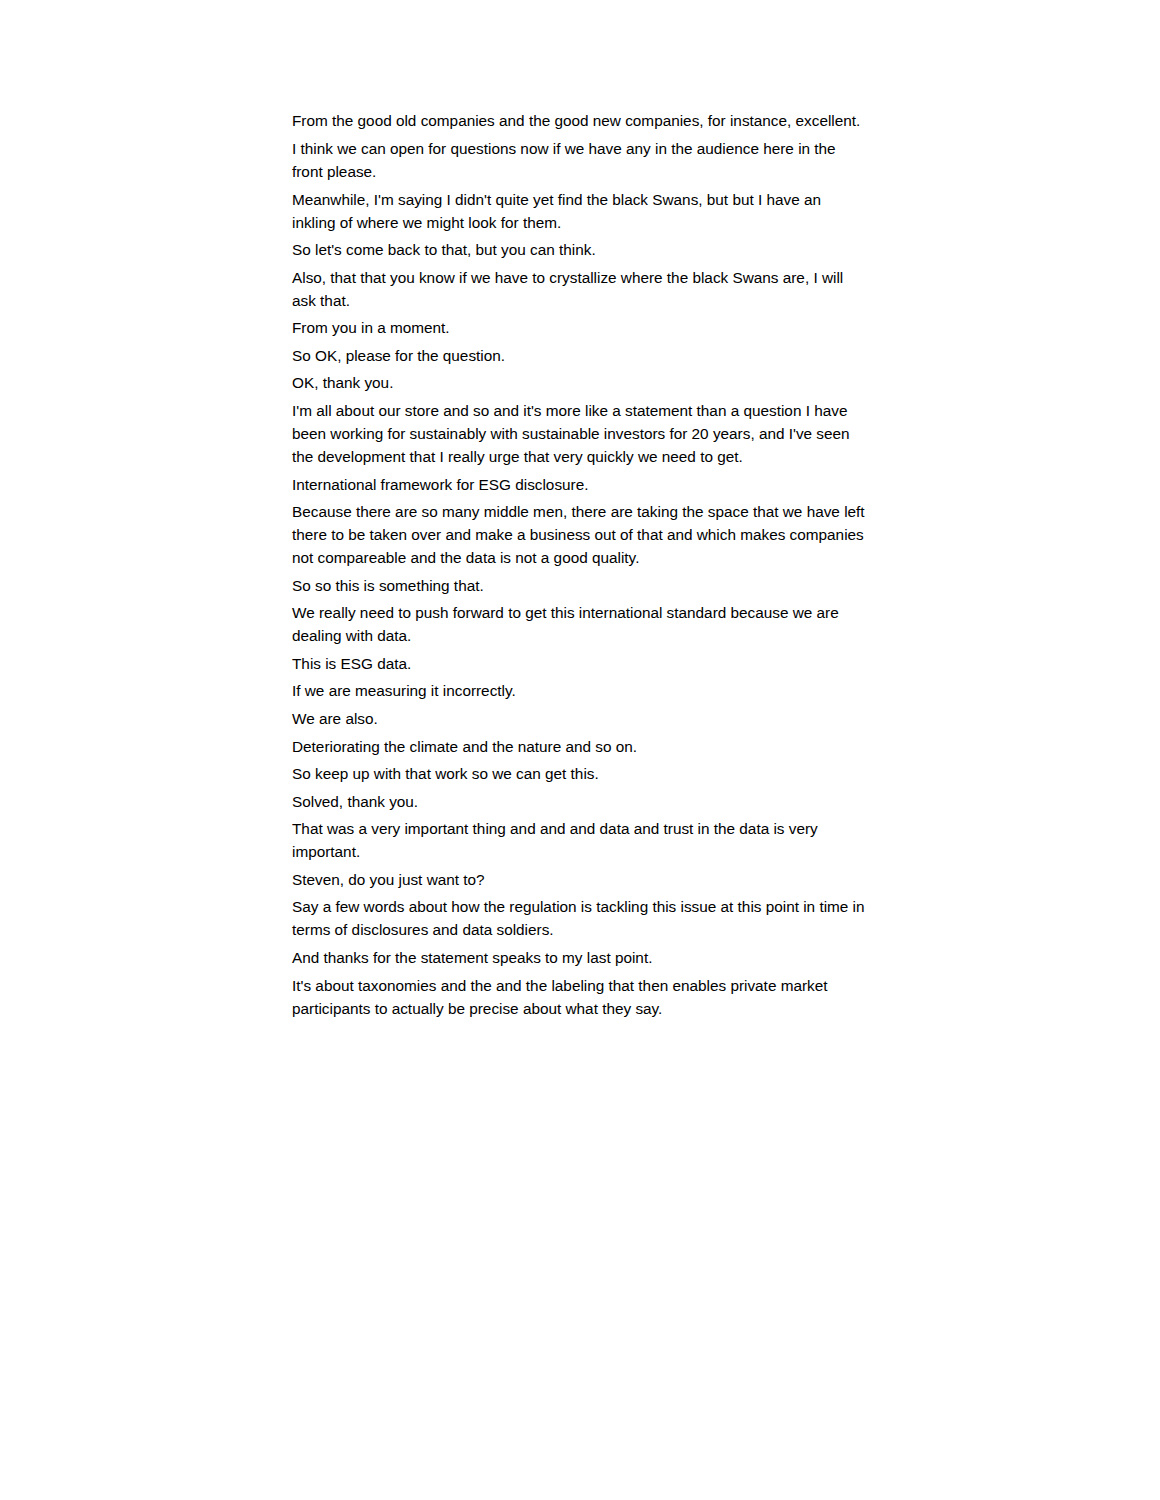From the good old companies and the good new companies, for instance, excellent.
I think we can open for questions now if we have any in the audience here in the front please.
Meanwhile, I'm saying I didn't quite yet find the black Swans, but but I have an inkling of where we might look for them.
So let's come back to that, but you can think.
Also, that that you know if we have to crystallize where the black Swans are, I will ask that.
From you in a moment.
So OK, please for the question.
OK, thank you.
I'm all about our store and so and it's more like a statement than a question I have been working for sustainably with sustainable investors for 20 years, and I've seen the development that I really urge that very quickly we need to get.
International framework for ESG disclosure.
Because there are so many middle men, there are taking the space that we have left there to be taken over and make a business out of that and which makes companies not compareable and the data is not a good quality.
So so this is something that.
We really need to push forward to get this international standard because we are dealing with data.
This is ESG data.
If we are measuring it incorrectly.
We are also.
Deteriorating the climate and the nature and so on.
So keep up with that work so we can get this.
Solved, thank you.
That was a very important thing and and and data and trust in the data is very important.
Steven, do you just want to?
Say a few words about how the regulation is tackling this issue at this point in time in terms of disclosures and data soldiers.
And thanks for the statement speaks to my last point.
It's about taxonomies and the and the labeling that then enables private market participants to actually be precise about what they say.